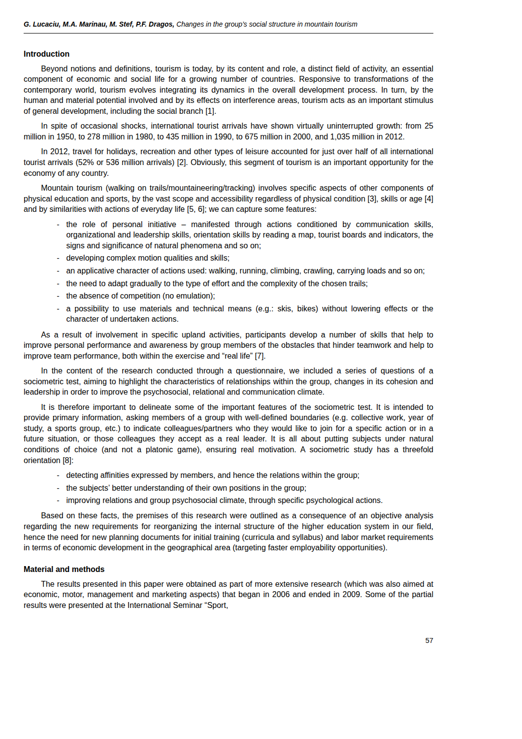G. Lucaciu, M.A. Marinau, M. Stef, P.F. Dragos, Changes in the group’s social structure in mountain tourism
Introduction
Beyond notions and definitions, tourism is today, by its content and role, a distinct field of activity, an essential component of economic and social life for a growing number of countries. Responsive to transformations of the contemporary world, tourism evolves integrating its dynamics in the overall development process. In turn, by the human and material potential involved and by its effects on interference areas, tourism acts as an important stimulus of general development, including the social branch [1].
In spite of occasional shocks, international tourist arrivals have shown virtually uninterrupted growth: from 25 million in 1950, to 278 million in 1980, to 435 million in 1990, to 675 million in 2000, and 1,035 million in 2012.
In 2012, travel for holidays, recreation and other types of leisure accounted for just over half of all international tourist arrivals (52% or 536 million arrivals) [2]. Obviously, this segment of tourism is an important opportunity for the economy of any country.
Mountain tourism (walking on trails/mountaineering/tracking) involves specific aspects of other components of physical education and sports, by the vast scope and accessibility regardless of physical condition [3], skills or age [4] and by similarities with actions of everyday life [5, 6]; we can capture some features:
the role of personal initiative – manifested through actions conditioned by communication skills, organizational and leadership skills, orientation skills by reading a map, tourist boards and indicators, the signs and significance of natural phenomena and so on;
developing complex motion qualities and skills;
an applicative character of actions used: walking, running, climbing, crawling, carrying loads and so on;
the need to adapt gradually to the type of effort and the complexity of the chosen trails;
the absence of competition (no emulation);
a possibility to use materials and technical means (e.g.: skis, bikes) without lowering effects or the character of undertaken actions.
As a result of involvement in specific upland activities, participants develop a number of skills that help to improve personal performance and awareness by group members of the obstacles that hinder teamwork and help to improve team performance, both within the exercise and “real life” [7].
In the content of the research conducted through a questionnaire, we included a series of questions of a sociometric test, aiming to highlight the characteristics of relationships within the group, changes in its cohesion and leadership in order to improve the psychosocial, relational and communication climate.
It is therefore important to delineate some of the important features of the sociometric test. It is intended to provide primary information, asking members of a group with well-defined boundaries (e.g. collective work, year of study, a sports group, etc.) to indicate colleagues/partners who they would like to join for a specific action or in a future situation, or those colleagues they accept as a real leader. It is all about putting subjects under natural conditions of choice (and not a platonic game), ensuring real motivation. A sociometric study has a threefold orientation [8]:
detecting affinities expressed by members, and hence the relations within the group;
the subjects’ better understanding of their own positions in the group;
improving relations and group psychosocial climate, through specific psychological actions.
Based on these facts, the premises of this research were outlined as a consequence of an objective analysis regarding the new requirements for reorganizing the internal structure of the higher education system in our field, hence the need for new planning documents for initial training (curricula and syllabus) and labor market requirements in terms of economic development in the geographical area (targeting faster employability opportunities).
Material and methods
The results presented in this paper were obtained as part of more extensive research (which was also aimed at economic, motor, management and marketing aspects) that began in 2006 and ended in 2009. Some of the partial results were presented at the International Seminar “Sport,
57